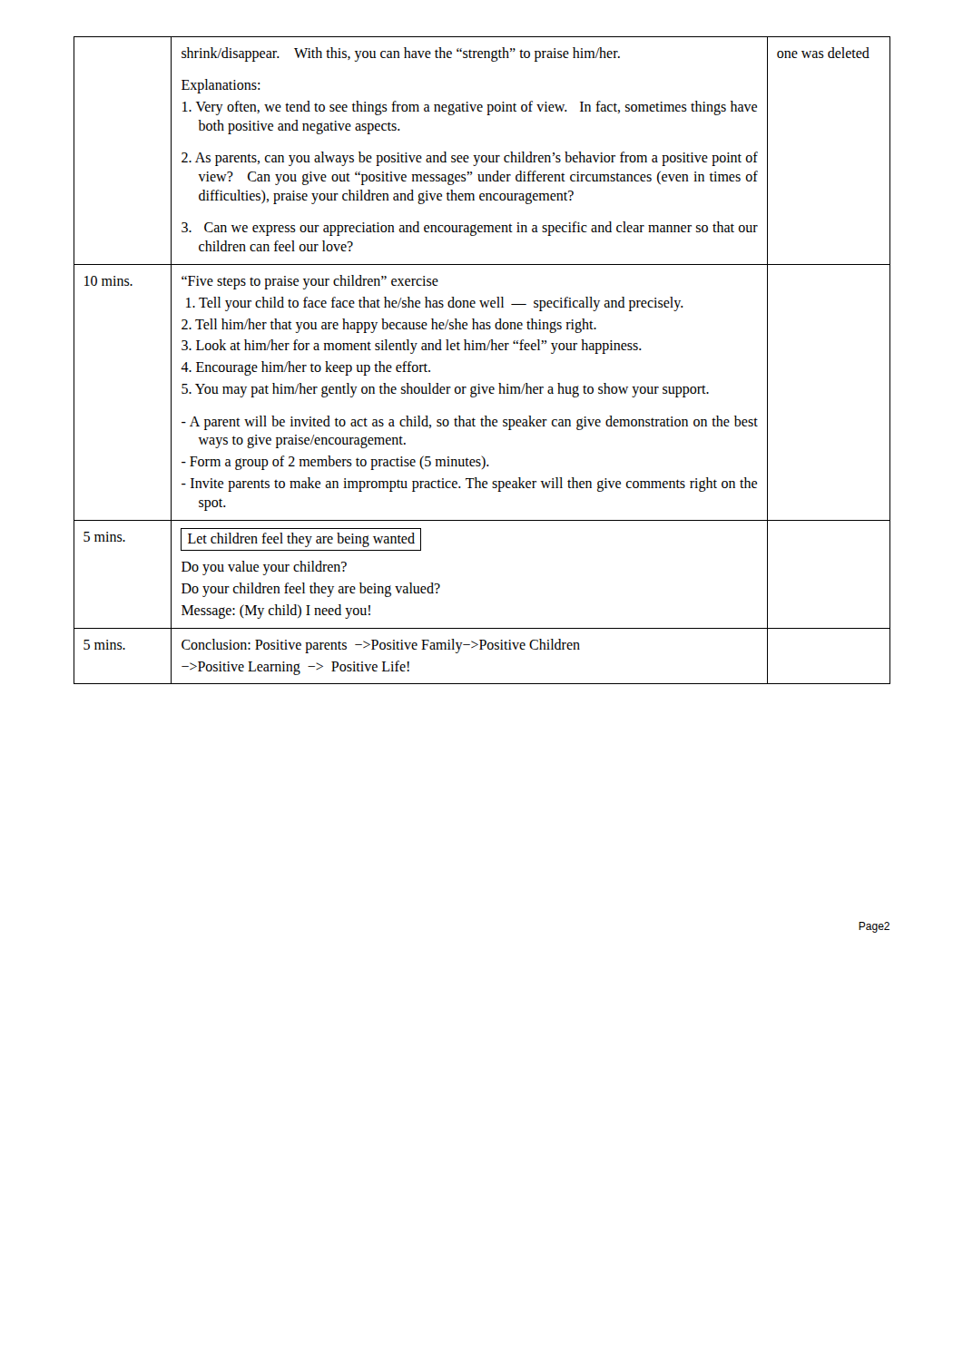| | shrink/disappear. With this, you can have the “strength” to praise him/her. Explanations: 1. Very often, we tend to see things from a negative point of view. In fact, sometimes things have both positive and negative aspects. 2. As parents, can you always be positive and see your children’s behavior from a positive point of view? Can you give out “positive messages” under different circumstances (even in times of difficulties), praise your children and give them encouragement? 3. Can we express our appreciation and encouragement in a specific and clear manner so that our children can feel our love? | one was deleted |
| 10 mins. | “Five steps to praise your children” exercise 1. Tell your child to face face that he/she has done well — specifically and precisely. 2. Tell him/her that you are happy because he/she has done things right. 3. Look at him/her for a moment silently and let him/her “feel” your happiness. 4. Encourage him/her to keep up the effort. 5. You may pat him/her gently on the shoulder or give him/her a hug to show your support. - A parent will be invited to act as a child, so that the speaker can give demonstration on the best ways to give praise/encouragement. - Form a group of 2 members to practise (5 minutes). - Invite parents to make an impromptu practice. The speaker will then give comments right on the spot. | |
| 5 mins. | Let children feel they are being wanted Do you value your children? Do your children feel they are being valued? Message: (My child) I need you! | |
| 5 mins. | Conclusion: Positive parents −>Positive Family−>Positive Children −>Positive Learning −> Positive Life! | |
Page2